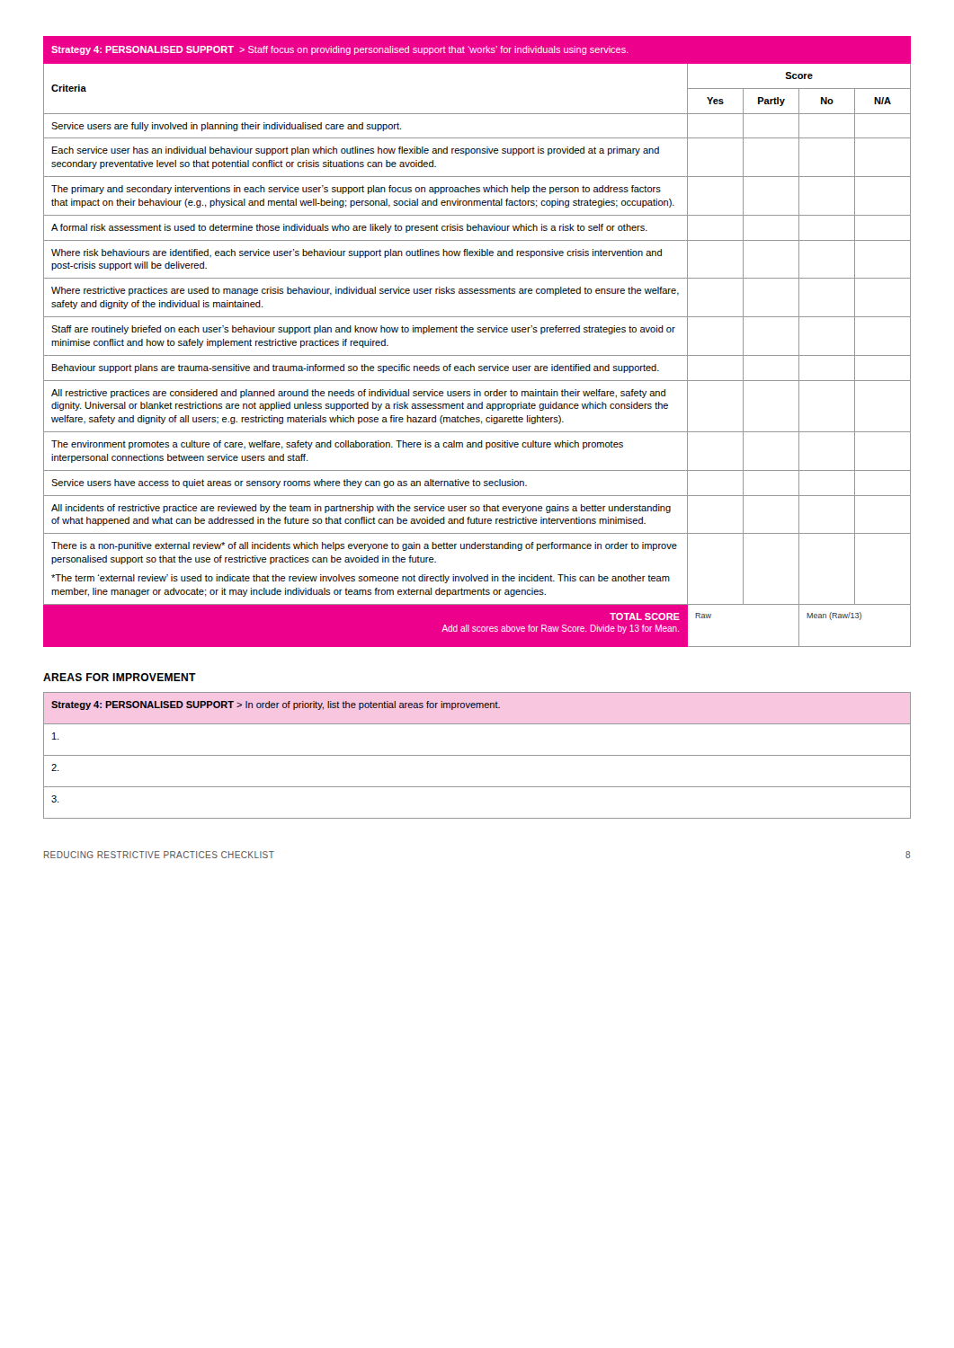| Strategy 4: PERSONALISED SUPPORT > Staff focus on providing personalised support that ‘works’ for individuals using services. |
| Criteria | Score |
| Yes | Partly | No | N/A |
| Service users are fully involved in planning their individualised care and support. | | | | |
| Each service user has an individual behaviour support plan which outlines how flexible and responsive support is provided at a primary and secondary preventative level so that potential conflict or crisis situations can be avoided. | | | | |
| The primary and secondary interventions in each service user’s support plan focus on approaches which help the person to address factors that impact on their behaviour (e.g., physical and mental well-being; personal, social and environmental factors; coping strategies; occupation). | | | | |
| A formal risk assessment is used to determine those individuals who are likely to present crisis behaviour which is a risk to self or others. | | | | |
| Where risk behaviours are identified, each service user’s behaviour support plan outlines how flexible and responsive crisis intervention and post-crisis support will be delivered. | | | | |
| Where restrictive practices are used to manage crisis behaviour, individual service user risks assessments are completed to ensure the welfare, safety and dignity of the individual is maintained. | | | | |
| Staff are routinely briefed on each user’s behaviour support plan and know how to implement the service user’s preferred strategies to avoid or minimise conflict and how to safely implement restrictive practices if required. | | | | |
| Behaviour support plans are trauma-sensitive and trauma-informed so the specific needs of each service user are identified and supported. | | | | |
| All restrictive practices are considered and planned around the needs of individual service users in order to maintain their welfare, safety and dignity. Universal or blanket restrictions are not applied unless supported by a risk assessment and appropriate guidance which considers the welfare, safety and dignity of all users; e.g. restricting materials which pose a fire hazard (matches, cigarette lighters). | | | | |
| The environment promotes a culture of care, welfare, safety and collaboration. There is a calm and positive culture which promotes interpersonal connections between service users and staff. | | | | |
| Service users have access to quiet areas or sensory rooms where they can go as an alternative to seclusion. | | | | |
| All incidents of restrictive practice are reviewed by the team in partnership with the service user so that everyone gains a better understanding of what happened and what can be addressed in the future so that conflict can be avoided and future restrictive interventions minimised. | | | | |
| There is a non-punitive external review* of all incidents which helps everyone to gain a better understanding of performance in order to improve personalised support so that the use of restrictive practices can be avoided in the future. *The term ‘external review’ is used to indicate that the review involves someone not directly involved in the incident. This can be another team member, line manager or advocate; or it may include individuals or teams from external departments or agencies. | | | | |
| TOTAL SCORE Add all scores above for Raw Score. Divide by 13 for Mean. | Raw | Mean (Raw/13) |
AREAS FOR IMPROVEMENT
| Strategy 4: PERSONALISED SUPPORT > In order of priority, list the potential areas for improvement. |
| 1. |
| 2. |
| 3. |
REDUCING RESTRICTIVE PRACTICES CHECKLIST 8